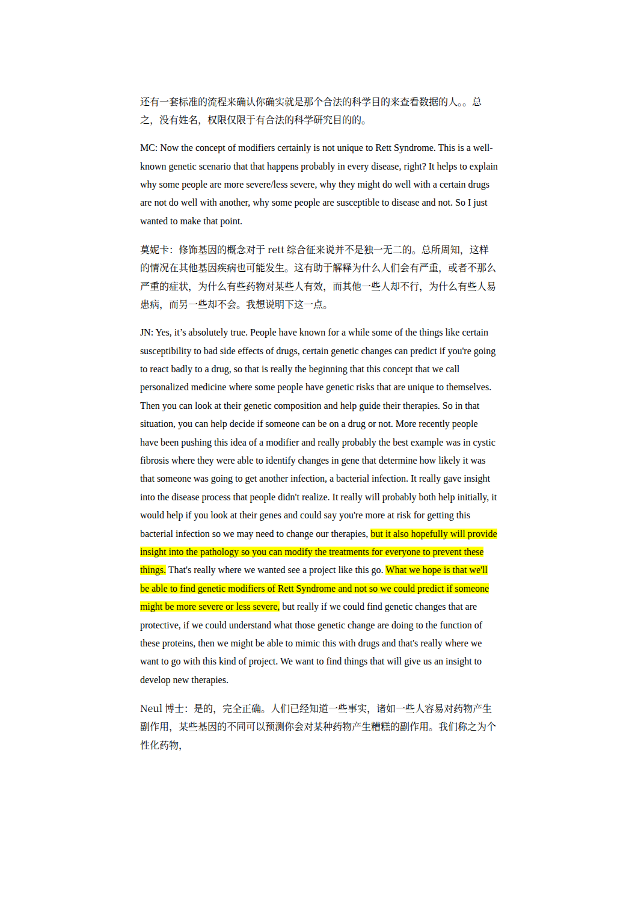还有一套标准的流程来确认你确实就是那个合法的科学目的来查看数据的人。。总之，没有姓名，权限仅限于有合法的科学研究目的的。
MC: Now the concept of modifiers certainly is not unique to Rett Syndrome. This is a well-known genetic scenario that that happens probably in every disease, right? It helps to explain why some people are more severe/less severe, why they might do well with a certain drugs are not do well with another, why some people are susceptible to disease and not. So I just wanted to make that point.
莫妮卡：修饰基因的概念对于 rett 综合征来说并不是独一无二的。总所周知，这样的情况在其他基因疾病也可能发生。这有助于解释为什么人们会有严重，或者不那么严重的症状，为什么有些药物对某些人有效，而其他一些人却不行，为什么有些人易患病，而另一些却不会。我想说明下这一点。
JN: Yes, it’s absolutely true. People have known for a while some of the things like certain susceptibility to bad side effects of drugs, certain genetic changes can predict if you're going to react badly to a drug, so that is really the beginning that this concept that we call personalized medicine where some people have genetic risks that are unique to themselves. Then you can look at their genetic composition and help guide their therapies. So in that situation, you can help decide if someone can be on a drug or not. More recently people have been pushing this idea of a modifier and really probably the best example was in cystic fibrosis where they were able to identify changes in gene that determine how likely it was that someone was going to get another infection, a bacterial infection. It really gave insight into the disease process that people didn't realize. It really will probably both help initially, it would help if you look at their genes and could say you're more at risk for getting this bacterial infection so we may need to change our therapies, but it also hopefully will provide insight into the pathology so you can modify the treatments for everyone to prevent these things. That's really where we wanted see a project like this go. What we hope is that we'll be able to find genetic modifiers of Rett Syndrome and not so we could predict if someone might be more severe or less severe, but really if we could find genetic changes that are protective, if we could understand what those genetic change are doing to the function of these proteins, then we might be able to mimic this with drugs and that's really where we want to go with this kind of project. We want to find things that will give us an insight to develop new therapies.
Neul 博士：是的，完全正确。人们已经知道一些事实，诸如一些人容易对药物产生副作用，某些基因的不同可以预测你会对某种药物产生糟糕的副作用。我们称之为个性化药物，